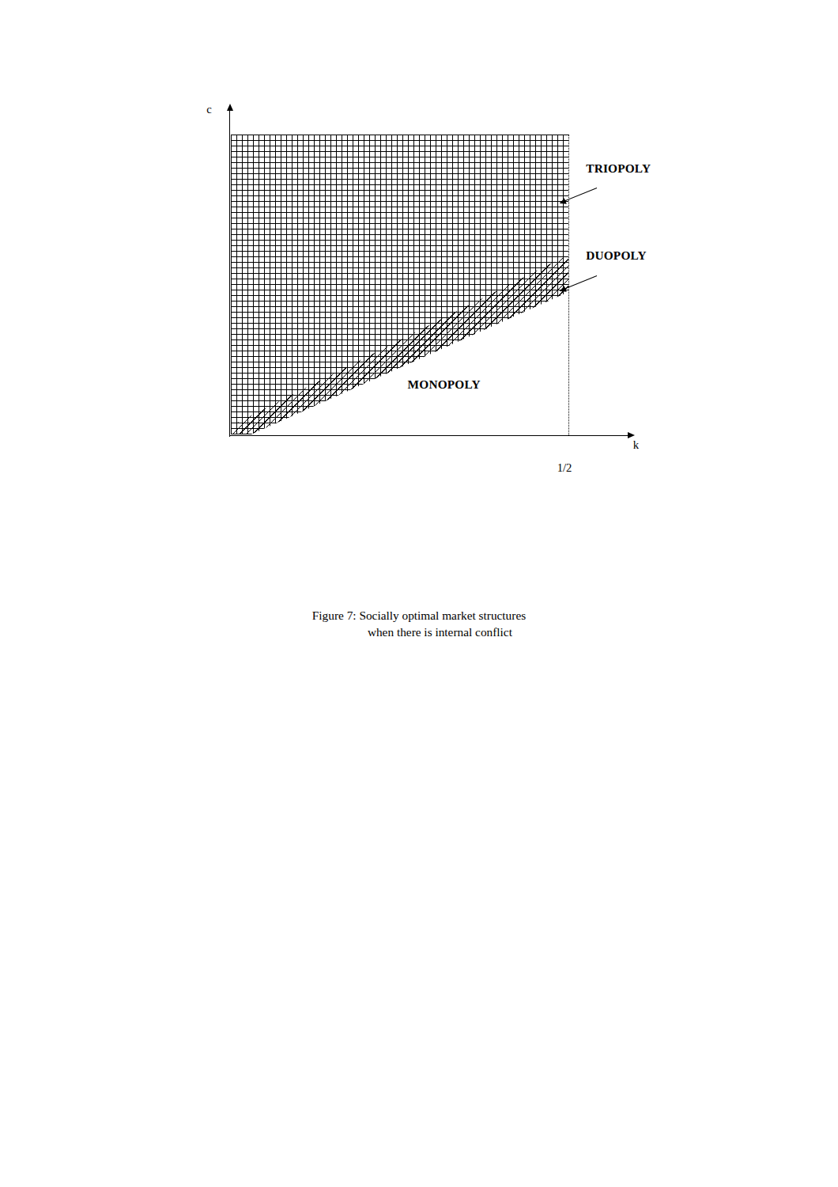c k
1/2 TRIOPOLY DUOPOLY MONOPOLY
Figure 7: Socially optimal market structures when there is internal conflict